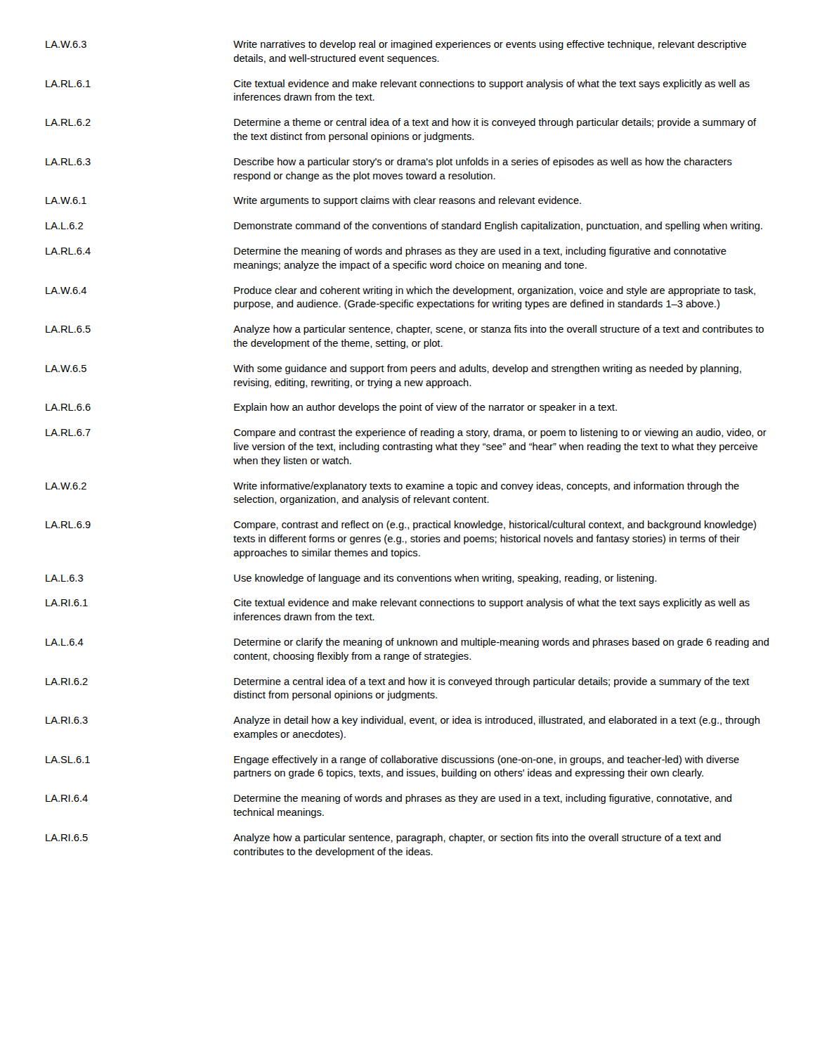| LA.W.6.3 | Write narratives to develop real or imagined experiences or events using effective technique, relevant descriptive details, and well-structured event sequences. |
| LA.RL.6.1 | Cite textual evidence and make relevant connections to support analysis of what the text says explicitly as well as inferences drawn from the text. |
| LA.RL.6.2 | Determine a theme or central idea of a text and how it is conveyed through particular details; provide a summary of the text distinct from personal opinions or judgments. |
| LA.RL.6.3 | Describe how a particular story's or drama's plot unfolds in a series of episodes as well as how the characters respond or change as the plot moves toward a resolution. |
| LA.W.6.1 | Write arguments to support claims with clear reasons and relevant evidence. |
| LA.L.6.2 | Demonstrate command of the conventions of standard English capitalization, punctuation, and spelling when writing. |
| LA.RL.6.4 | Determine the meaning of words and phrases as they are used in a text, including figurative and connotative meanings; analyze the impact of a specific word choice on meaning and tone. |
| LA.W.6.4 | Produce clear and coherent writing in which the development, organization, voice and style are appropriate to task, purpose, and audience. (Grade-specific expectations for writing types are defined in standards 1–3 above.) |
| LA.RL.6.5 | Analyze how a particular sentence, chapter, scene, or stanza fits into the overall structure of a text and contributes to the development of the theme, setting, or plot. |
| LA.W.6.5 | With some guidance and support from peers and adults, develop and strengthen writing as needed by planning, revising, editing, rewriting, or trying a new approach. |
| LA.RL.6.6 | Explain how an author develops the point of view of the narrator or speaker in a text. |
| LA.RL.6.7 | Compare and contrast the experience of reading a story, drama, or poem to listening to or viewing an audio, video, or live version of the text, including contrasting what they “see” and “hear” when reading the text to what they perceive when they listen or watch. |
| LA.W.6.2 | Write informative/explanatory texts to examine a topic and convey ideas, concepts, and information through the selection, organization, and analysis of relevant content. |
| LA.RL.6.9 | Compare, contrast and reflect on (e.g., practical knowledge, historical/cultural context, and background knowledge) texts in different forms or genres (e.g., stories and poems; historical novels and fantasy stories) in terms of their approaches to similar themes and topics. |
| LA.L.6.3 | Use knowledge of language and its conventions when writing, speaking, reading, or listening. |
| LA.RI.6.1 | Cite textual evidence and make relevant connections to support analysis of what the text says explicitly as well as inferences drawn from the text. |
| LA.L.6.4 | Determine or clarify the meaning of unknown and multiple-meaning words and phrases based on grade 6 reading and content, choosing flexibly from a range of strategies. |
| LA.RI.6.2 | Determine a central idea of a text and how it is conveyed through particular details; provide a summary of the text distinct from personal opinions or judgments. |
| LA.RI.6.3 | Analyze in detail how a key individual, event, or idea is introduced, illustrated, and elaborated in a text (e.g., through examples or anecdotes). |
| LA.SL.6.1 | Engage effectively in a range of collaborative discussions (one-on-one, in groups, and teacher-led) with diverse partners on grade 6 topics, texts, and issues, building on others' ideas and expressing their own clearly. |
| LA.RI.6.4 | Determine the meaning of words and phrases as they are used in a text, including figurative, connotative, and technical meanings. |
| LA.RI.6.5 | Analyze how a particular sentence, paragraph, chapter, or section fits into the overall structure of a text and contributes to the development of the ideas. |